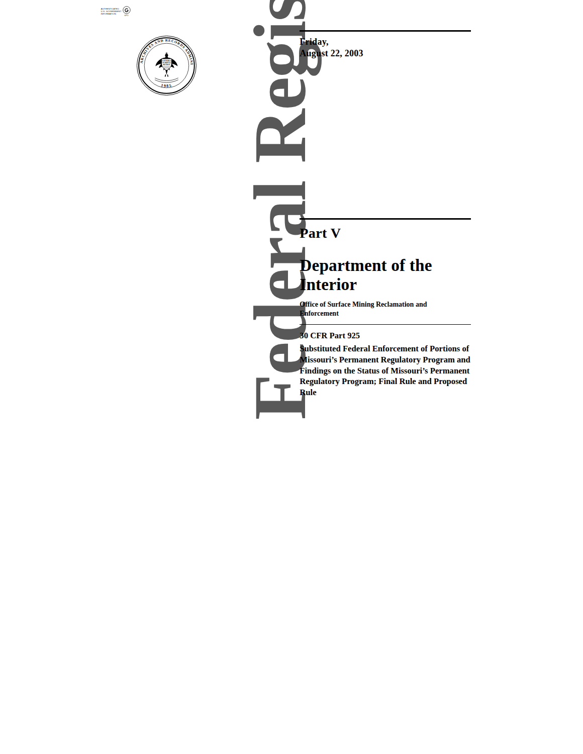AUTHENTICATED
U.S. GOVERNMENT
INFORMATION
GPO
NATIONAL ARCHIVES AND RECORDS ADMINISTRATION 1985 LITTERA SCRIPTA MANET
Federal Register
Friday,
August 22, 2003
Part V
Department of the
Interior
Office of Surface Mining Reclamation and
Enforcement
30 CFR Part 925
Substituted Federal Enforcement of Portions of Missouri’s Permanent Regulatory Program and Findings on the Status of Missouri’s Permanent Regulatory Program; Final Rule and Proposed Rule